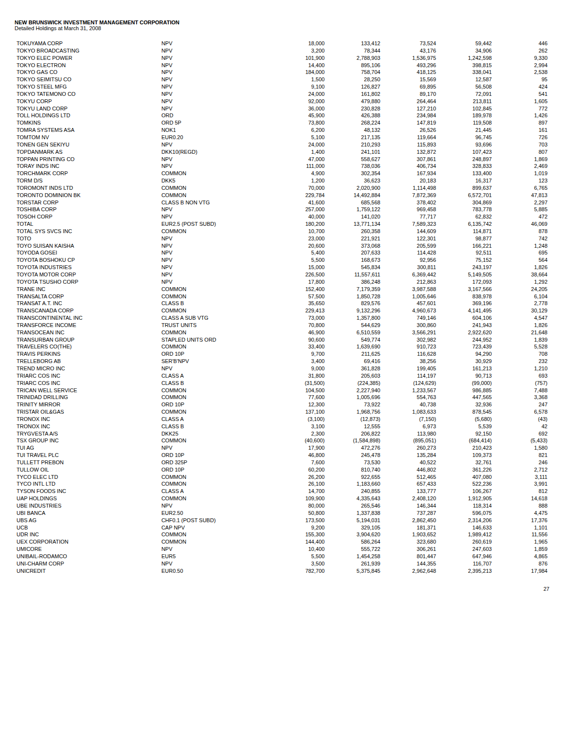New Brunswick Investment Management Corporation
Detailed Holdings at March 31, 2008
| TOKUYAMA CORP | NPV | 18,000 | 133,412 | 73,524 | 59,442 | 446 |
| TOKYO BROADCASTING | NPV | 3,200 | 78,344 | 43,176 | 34,906 | 262 |
| TOKYO ELEC POWER | NPV | 101,900 | 2,788,903 | 1,536,975 | 1,242,598 | 9,330 |
| TOKYO ELECTRON | NPV | 14,400 | 895,106 | 493,296 | 398,815 | 2,994 |
| TOKYO GAS CO | NPV | 184,000 | 758,704 | 418,125 | 338,041 | 2,538 |
| TOKYO SEIMITSU CO | NPV | 1,500 | 28,250 | 15,569 | 12,587 | 95 |
| TOKYO STEEL MFG | NPV | 9,100 | 126,827 | 69,895 | 56,508 | 424 |
| TOKYO TATEMONO CO | NPV | 24,000 | 161,802 | 89,170 | 72,091 | 541 |
| TOKYU CORP | NPV | 92,000 | 479,880 | 264,464 | 213,811 | 1,605 |
| TOKYU LAND CORP | NPV | 36,000 | 230,828 | 127,210 | 102,845 | 772 |
| TOLL HOLDINGS LTD | ORD | 45,900 | 426,388 | 234,984 | 189,978 | 1,426 |
| TOMKINS | ORD 5P | 73,800 | 268,224 | 147,819 | 119,508 | 897 |
| TOMRA SYSTEMS ASA | NOK1 | 6,200 | 48,132 | 26,526 | 21,445 | 161 |
| TOMTOM NV | EUR0.20 | 5,100 | 217,135 | 119,664 | 96,745 | 726 |
| TONEN GEN SEKIYU | NPV | 24,000 | 210,293 | 115,893 | 93,696 | 703 |
| TOPDANMARK AS | DKK10(REGD) | 1,400 | 241,101 | 132,872 | 107,423 | 807 |
| TOPPAN PRINTING CO | NPV | 47,000 | 558,627 | 307,861 | 248,897 | 1,869 |
| TORAY INDS INC | NPV | 111,000 | 738,036 | 406,734 | 328,833 | 2,469 |
| TORCHMARK CORP | COMMON | 4,900 | 302,354 | 167,934 | 133,400 | 1,019 |
| TORM D/S | DKK5 | 1,200 | 36,623 | 20,183 | 16,317 | 123 |
| TOROMONT INDS LTD | COMMON | 70,000 | 2,020,900 | 1,114,498 | 899,637 | 6,765 |
| TORONTO DOMINION BK | COMMON | 229,784 | 14,492,884 | 7,872,369 | 6,572,701 | 47,813 |
| TORSTAR CORP | CLASS B NON VTG | 41,600 | 685,568 | 378,402 | 304,869 | 2,297 |
| TOSHIBA CORP | NPV | 257,000 | 1,759,122 | 969,458 | 783,778 | 5,885 |
| TOSOH CORP | NPV | 40,000 | 141,020 | 77,717 | 62,832 | 472 |
| TOTAL | EUR2.5 (POST SUBD) | 180,200 | 13,771,134 | 7,589,323 | 6,135,742 | 46,069 |
| TOTAL SYS SVCS INC | COMMON | 10,700 | 260,358 | 144,609 | 114,871 | 878 |
| TOTO | NPV | 23,000 | 221,921 | 122,301 | 98,877 | 742 |
| TOYO SUISAN KAISHA | NPV | 20,600 | 373,068 | 205,599 | 166,221 | 1,248 |
| TOYODA GOSEI | NPV | 5,400 | 207,633 | 114,428 | 92,511 | 695 |
| TOYOTA BOSHOKU CP | NPV | 5,500 | 168,673 | 92,956 | 75,152 | 564 |
| TOYOTA INDUSTRIES | NPV | 15,000 | 545,834 | 300,811 | 243,197 | 1,826 |
| TOYOTA MOTOR CORP | NPV | 226,500 | 11,557,611 | 6,369,442 | 5,149,505 | 38,664 |
| TOYOTA TSUSHO CORP | NPV | 17,800 | 386,248 | 212,863 | 172,093 | 1,292 |
| TRANE INC | COMMON | 152,400 | 7,179,359 | 3,987,588 | 3,167,566 | 24,205 |
| TRANSALTA CORP | COMMON | 57,500 | 1,850,728 | 1,005,646 | 838,978 | 6,104 |
| TRANSAT A.T. INC | CLASS B | 35,650 | 829,576 | 457,601 | 369,196 | 2,778 |
| TRANSCANADA CORP | COMMON | 229,413 | 9,132,296 | 4,960,673 | 4,141,495 | 30,129 |
| TRANSCONTINENTAL INC | CLASS A SUB VTG | 73,000 | 1,357,800 | 749,146 | 604,106 | 4,547 |
| TRANSFORCE INCOME | TRUST UNITS | 70,800 | 544,629 | 300,860 | 241,943 | 1,826 |
| TRANSOCEAN INC | COMMON | 46,900 | 6,510,559 | 3,566,291 | 2,922,620 | 21,648 |
| TRANSURBAN GROUP | STAPLED UNITS ORD | 90,600 | 549,774 | 302,982 | 244,952 | 1,839 |
| TRAVELERS CO(THE) | COMMON | 33,400 | 1,639,690 | 910,723 | 723,439 | 5,528 |
| TRAVIS PERKINS | ORD 10P | 9,700 | 211,625 | 116,628 | 94,290 | 708 |
| TRELLEBORG AB | SER'B'NPV | 3,400 | 69,416 | 38,256 | 30,929 | 232 |
| TREND MICRO INC | NPV | 9,000 | 361,828 | 199,405 | 161,213 | 1,210 |
| TRIARC COS INC | CLASS A | 31,800 | 205,603 | 114,197 | 90,713 | 693 |
| TRIARC COS INC | CLASS B | (31,500) | (224,385) | (124,629) | (99,000) | (757) |
| TRICAN WELL SERVICE | COMMON | 104,500 | 2,227,940 | 1,233,567 | 986,885 | 7,488 |
| TRINIDAD DRILLING | COMMON | 77,600 | 1,005,696 | 554,763 | 447,565 | 3,368 |
| TRINITY MIRROR | ORD 10P | 12,300 | 73,922 | 40,738 | 32,936 | 247 |
| TRISTAR OIL&GAS | COMMON | 137,100 | 1,968,756 | 1,083,633 | 878,545 | 6,578 |
| TRONOX INC | CLASS A | (3,100) | (12,873) | (7,150) | (5,680) | (43) |
| TRONOX INC | CLASS B | 3,100 | 12,555 | 6,973 | 5,539 | 42 |
| TRYGVESTA A/S | DKK25 | 2,300 | 206,822 | 113,980 | 92,150 | 692 |
| TSX GROUP INC | COMMON | (40,600) | (1,584,898) | (895,051) | (684,414) | (5,433) |
| TUI AG | NPV | 17,900 | 472,276 | 260,273 | 210,423 | 1,580 |
| TUI TRAVEL PLC | ORD 10P | 46,800 | 245,478 | 135,284 | 109,373 | 821 |
| TULLETT PREBON | ORD 325P | 7,600 | 73,530 | 40,522 | 32,761 | 246 |
| TULLOW OIL | ORD 10P | 60,200 | 810,740 | 446,802 | 361,226 | 2,712 |
| TYCO ELEC LTD | COMMON | 26,200 | 922,655 | 512,465 | 407,080 | 3,111 |
| TYCO INTL LTD | COMMON | 26,100 | 1,183,660 | 657,433 | 522,236 | 3,991 |
| TYSON FOODS INC | CLASS A | 14,700 | 240,855 | 133,777 | 106,267 | 812 |
| UAP HOLDINGS | COMMON | 109,900 | 4,335,643 | 2,408,120 | 1,912,905 | 14,618 |
| UBE INDUSTRIES | NPV | 80,000 | 265,546 | 146,344 | 118,314 | 888 |
| UBI BANCA | EUR2.50 | 50,800 | 1,337,838 | 737,287 | 596,075 | 4,475 |
| UBS AG | CHF0.1 (POST SUBD) | 173,500 | 5,194,031 | 2,862,450 | 2,314,206 | 17,376 |
| UCB | CAP NPV | 9,200 | 329,105 | 181,371 | 146,633 | 1,101 |
| UDR INC | COMMON | 155,300 | 3,904,620 | 1,903,652 | 1,989,412 | 11,556 |
| UEX CORPORATION | COMMON | 144,400 | 586,264 | 323,680 | 260,619 | 1,965 |
| UMICORE | NPV | 10,400 | 555,722 | 306,261 | 247,603 | 1,859 |
| UNIBAIL-RODAMCO | EUR5 | 5,500 | 1,454,258 | 801,447 | 647,946 | 4,865 |
| UNI-CHARM CORP | NPV | 3,500 | 261,939 | 144,355 | 116,707 | 876 |
| UNICREDIT | EUR0.50 | 782,700 | 5,375,845 | 2,962,648 | 2,395,213 | 17,984 |
27